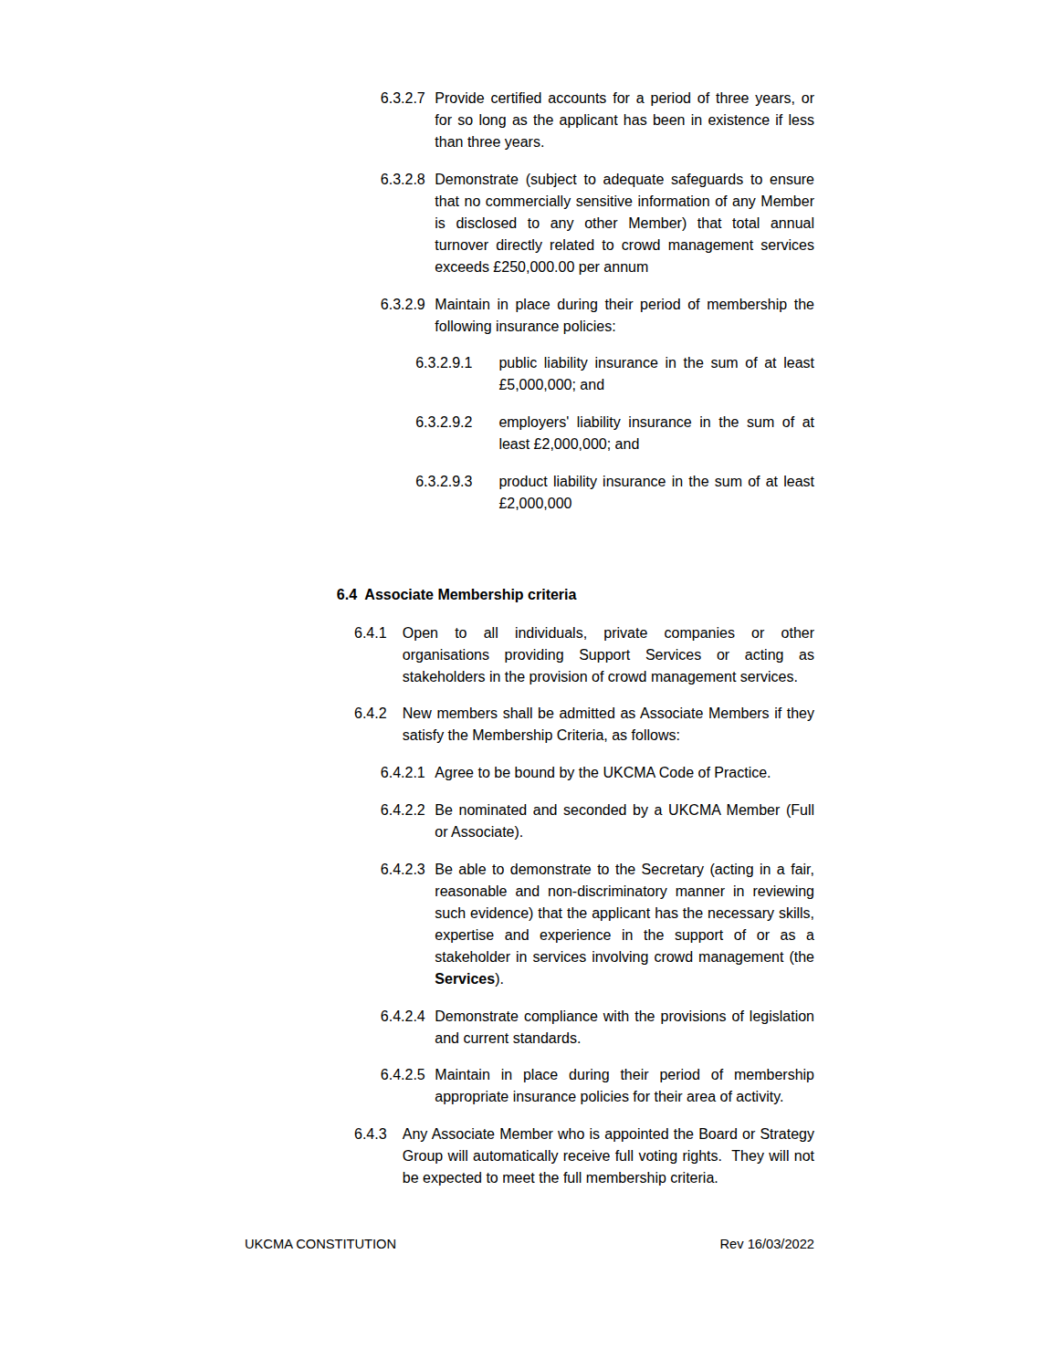6.3.2.7
Provide certified accounts for a period of three years, or for so long as the applicant has been in existence if less than three years.
6.3.2.8
Demonstrate (subject to adequate safeguards to ensure that no commercially sensitive information of any Member is disclosed to any other Member) that total annual turnover directly related to crowd management services exceeds £250,000.00 per annum
6.3.2.9
Maintain in place during their period of membership the following insurance policies:
6.3.2.9.1
public liability insurance in the sum of at least £5,000,000; and
6.3.2.9.2
employers' liability insurance in the sum of at least £2,000,000; and
6.3.2.9.3
product liability insurance in the sum of at least £2,000,000
6.4 Associate Membership criteria
6.4.1
Open to all individuals, private companies or other organisations providing Support Services or acting as stakeholders in the provision of crowd management services.
6.4.2
New members shall be admitted as Associate Members if they satisfy the Membership Criteria, as follows:
6.4.2.1
Agree to be bound by the UKCMA Code of Practice.
6.4.2.2
Be nominated and seconded by a UKCMA Member (Full or Associate).
6.4.2.3
Be able to demonstrate to the Secretary (acting in a fair, reasonable and non-discriminatory manner in reviewing such evidence) that the applicant has the necessary skills, expertise and experience in the support of or as a stakeholder in services involving crowd management (the Services).
6.4.2.4
Demonstrate compliance with the provisions of legislation and current standards.
6.4.2.5
Maintain in place during their period of membership appropriate insurance policies for their area of activity.
6.4.3
Any Associate Member who is appointed the Board or Strategy Group will automatically receive full voting rights. They will not be expected to meet the full membership criteria.
UKCMA CONSTITUTION
Rev 16/03/2022